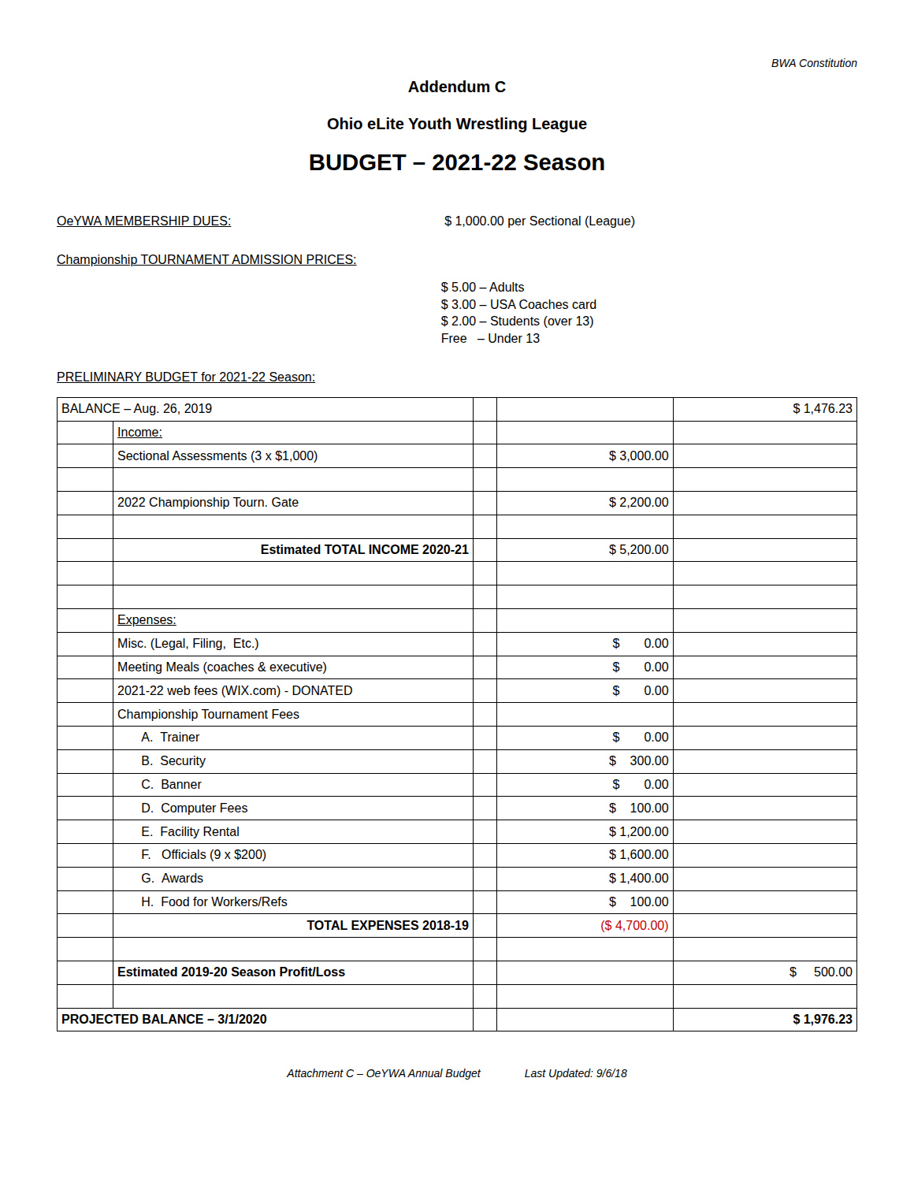BWA Constitution
Addendum C
Ohio eLite Youth Wrestling League
BUDGET – 2021-22 Season
OeYWA MEMBERSHIP DUES: $ 1,000.00 per Sectional (League)
Championship TOURNAMENT ADMISSION PRICES:
$ 5.00 – Adults
$ 3.00 – USA Coaches card
$ 2.00 – Students (over 13)
Free – Under 13
PRELIMINARY BUDGET for 2021-22 Season:
| BALANCE – Aug. 26, 2019 | | | $ 1,476.23 |
| | Income: | | | |
| | Sectional Assessments (3 x $1,000) | | $ 3,000.00 | |
| | 2022 Championship Tourn. Gate | | $ 2,200.00 | |
| | Estimated TOTAL INCOME 2020-21 | | $ 5,200.00 | |
| | Expenses: | | | |
| | Misc. (Legal, Filing, Etc.) | | $ 0.00 | |
| | Meeting Meals (coaches & executive) | | $ 0.00 | |
| | 2021-22 web fees (WIX.com) - DONATED | | $ 0.00 | |
| | Championship Tournament Fees | | | |
| | A. Trainer | | $ 0.00 | |
| | B. Security | | $ 300.00 | |
| | C. Banner | | $ 0.00 | |
| | D. Computer Fees | | $ 100.00 | |
| | E. Facility Rental | | $ 1,200.00 | |
| | F. Officials (9 x $200) | | $ 1,600.00 | |
| | G. Awards | | $ 1,400.00 | |
| | H. Food for Workers/Refs | | $ 100.00 | |
| | TOTAL EXPENSES 2018-19 | | ($ 4,700.00) | |
| | Estimated 2019-20 Season Profit/Loss | | | $ 500.00 |
| PROJECTED BALANCE – 3/1/2020 | | | $ 1,976.23 |
Attachment C – OeYWA Annual Budget Last Updated: 9/6/18